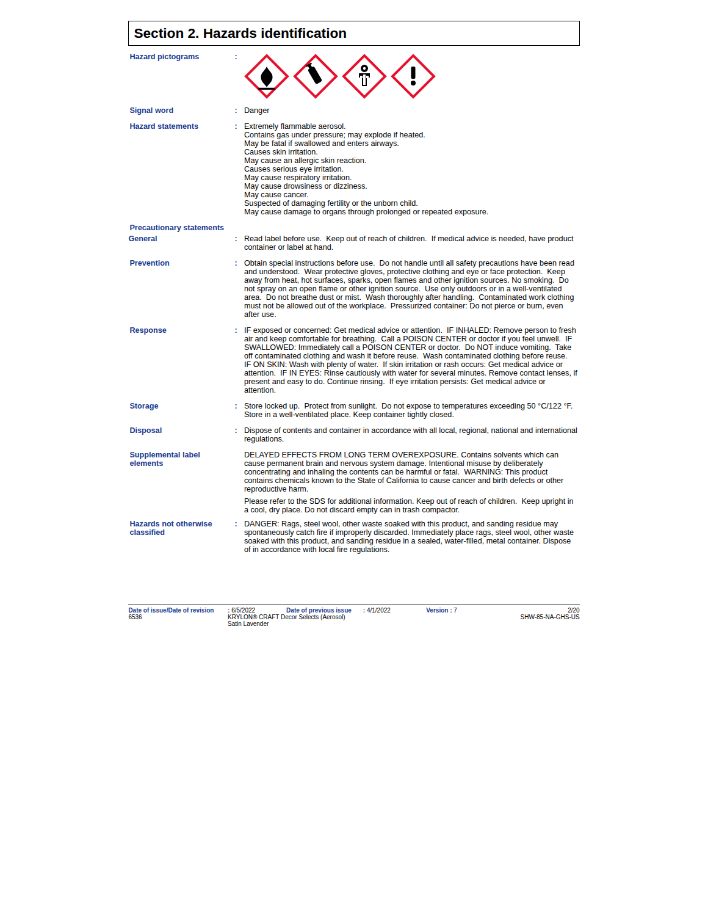Section 2. Hazards identification
| Hazard pictograms | : | |
| Signal word | : | Danger |
| Hazard statements | : | Extremely flammable aerosol. Contains gas under pressure; may explode if heated. May be fatal if swallowed and enters airways. Causes skin irritation. May cause an allergic skin reaction. Causes serious eye irritation. May cause respiratory irritation. May cause drowsiness or dizziness. May cause cancer. Suspected of damaging fertility or the unborn child. May cause damage to organs through prolonged or repeated exposure. |
| Precautionary statements |
| General | : | Read label before use. Keep out of reach of children. If medical advice is needed, have product container or label at hand. |
| Prevention | : | Obtain special instructions before use. Do not handle until all safety precautions have been read and understood. Wear protective gloves, protective clothing and eye or face protection. Keep away from heat, hot surfaces, sparks, open flames and other ignition sources. No smoking. Do not spray on an open flame or other ignition source. Use only outdoors or in a well-ventilated area. Do not breathe dust or mist. Wash thoroughly after handling. Contaminated work clothing must not be allowed out of the workplace. Pressurized container: Do not pierce or burn, even after use. |
| Response | : | IF exposed or concerned: Get medical advice or attention. IF INHALED: Remove person to fresh air and keep comfortable for breathing. Call a POISON CENTER or doctor if you feel unwell. IF SWALLOWED: Immediately call a POISON CENTER or doctor. Do NOT induce vomiting. Take off contaminated clothing and wash it before reuse. Wash contaminated clothing before reuse. IF ON SKIN: Wash with plenty of water. If skin irritation or rash occurs: Get medical advice or attention. IF IN EYES: Rinse cautiously with water for several minutes. Remove contact lenses, if present and easy to do. Continue rinsing. If eye irritation persists: Get medical advice or attention. |
| Storage | : | Store locked up. Protect from sunlight. Do not expose to temperatures exceeding 50 °C/122 °F. Store in a well-ventilated place. Keep container tightly closed. |
| Disposal | : | Dispose of contents and container in accordance with all local, regional, national and international regulations. |
| Supplemental label elements | | DELAYED EFFECTS FROM LONG TERM OVEREXPOSURE. Contains solvents which can cause permanent brain and nervous system damage. Intentional misuse by deliberately concentrating and inhaling the contents can be harmful or fatal. WARNING: This product contains chemicals known to the State of California to cause cancer and birth defects or other reproductive harm. Please refer to the SDS for additional information. Keep out of reach of children. Keep upright in a cool, dry place. Do not discard empty can in trash compactor. |
| Hazards not otherwise classified | : | DANGER: Rags, steel wool, other waste soaked with this product, and sanding residue may spontaneously catch fire if improperly discarded. Immediately place rags, steel wool, other waste soaked with this product, and sanding residue in a sealed, water-filled, metal container. Dispose of in accordance with local fire regulations. |
| Date of issue/Date of revision | : 6/5/2022 | Date of previous issue | : 4/1/2022 | Version : 7 | 2/20 |
| 6536 | KRYLON® CRAFT Decor Selects (Aerosol) Satin Lavender | SHW-85-NA-GHS-US |